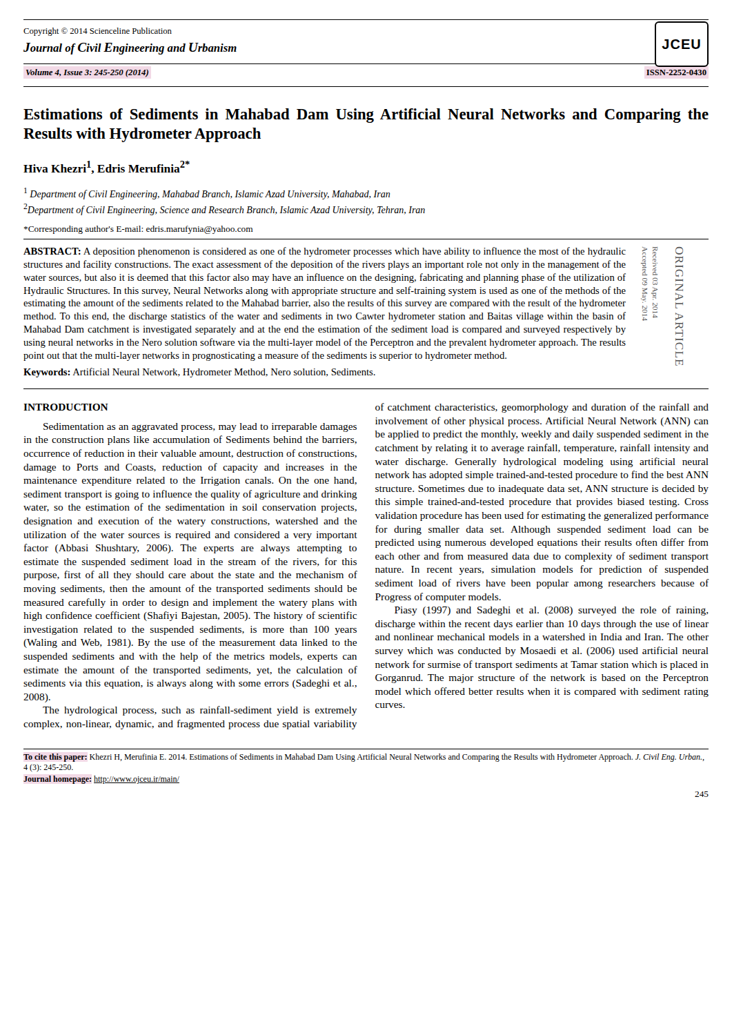JCEU
Copyright © 2014 Scienceline Publication
Journal of Civil Engineering and Urbanism
Volume 4, Issue 3: 245-250 (2014) ISSN-2252-0430
Estimations of Sediments in Mahabad Dam Using Artificial Neural Networks and Comparing the Results with Hydrometer Approach
Hiva Khezri1, Edris Merufinia2*
1 Department of Civil Engineering, Mahabad Branch, Islamic Azad University, Mahabad, Iran
2Department of Civil Engineering, Science and Research Branch, Islamic Azad University, Tehran, Iran
*Corresponding author's E-mail: edris.marufynia@yahoo.com
ORIGINAL ARTICLE Received 03 Apr. 2014
Accepted 09 May. 2014
ABSTRACT: A deposition phenomenon is considered as one of the hydrometer processes which have ability to influence the most of the hydraulic structures and facility constructions. The exact assessment of the deposition of the rivers plays an important role not only in the management of the water sources, but also it is deemed that this factor also may have an influence on the designing, fabricating and planning phase of the utilization of Hydraulic Structures. In this survey, Neural Networks along with appropriate structure and self-training system is used as one of the methods of the estimating the amount of the sediments related to the Mahabad barrier, also the results of this survey are compared with the result of the hydrometer method. To this end, the discharge statistics of the water and sediments in two Cawter hydrometer station and Baitas village within the basin of Mahabad Dam catchment is investigated separately and at the end the estimation of the sediment load is compared and surveyed respectively by using neural networks in the Nero solution software via the multi-layer model of the Perceptron and the prevalent hydrometer approach. The results point out that the multi-layer networks in prognosticating a measure of the sediments is superior to hydrometer method.
Keywords: Artificial Neural Network, Hydrometer Method, Nero solution, Sediments.
INTRODUCTION
Sedimentation as an aggravated process, may lead to irreparable damages in the construction plans like accumulation of Sediments behind the barriers, occurrence of reduction in their valuable amount, destruction of constructions, damage to Ports and Coasts, reduction of capacity and increases in the maintenance expenditure related to the Irrigation canals. On the one hand, sediment transport is going to influence the quality of agriculture and drinking water, so the estimation of the sedimentation in soil conservation projects, designation and execution of the watery constructions, watershed and the utilization of the water sources is required and considered a very important factor (Abbasi Shushtary, 2006). The experts are always attempting to estimate the suspended sediment load in the stream of the rivers, for this purpose, first of all they should care about the state and the mechanism of moving sediments, then the amount of the transported sediments should be measured carefully in order to design and implement the watery plans with high confidence coefficient (Shafiyi Bajestan, 2005). The history of scientific investigation related to the suspended sediments, is more than 100 years (Waling and Web, 1981). By the use of the measurement data linked to the suspended sediments and with the help of the metrics models, experts can estimate the amount of the transported sediments, yet, the calculation of sediments via this equation, is always along with some errors (Sadeghi et al., 2008).
The hydrological process, such as rainfall-sediment yield is extremely complex, non-linear, dynamic, and fragmented process due spatial variability of catchment characteristics, geomorphology and duration of the rainfall and involvement of other physical process. Artificial Neural Network (ANN) can be applied to predict the monthly, weekly and daily suspended sediment in the catchment by relating it to average rainfall, temperature, rainfall intensity and water discharge. Generally hydrological modeling using artificial neural network has adopted simple trained-and-tested procedure to find the best ANN structure. Sometimes due to inadequate data set, ANN structure is decided by this simple trained-and-tested procedure that provides biased testing. Cross validation procedure has been used for estimating the generalized performance for during smaller data set. Although suspended sediment load can be predicted using numerous developed equations their results often differ from each other and from measured data due to complexity of sediment transport nature. In recent years, simulation models for prediction of suspended sediment load of rivers have been popular among researchers because of Progress of computer models.
Piasy (1997) and Sadeghi et al. (2008) surveyed the role of raining, discharge within the recent days earlier than 10 days through the use of linear and nonlinear mechanical models in a watershed in India and Iran. The other survey which was conducted by Mosaedi et al. (2006) used artificial neural network for surmise of transport sediments at Tamar station which is placed in Gorganrud. The major structure of the network is based on the Perceptron model which offered better results when it is compared with sediment rating curves.
To cite this paper: Khezri H, Merufinia E. 2014. Estimations of Sediments in Mahabad Dam Using Artificial Neural Networks and Comparing the Results with Hydrometer Approach. J. Civil Eng. Urban., 4 (3): 245-250.
Journal homepage: http://www.ojceu.ir/main/
245